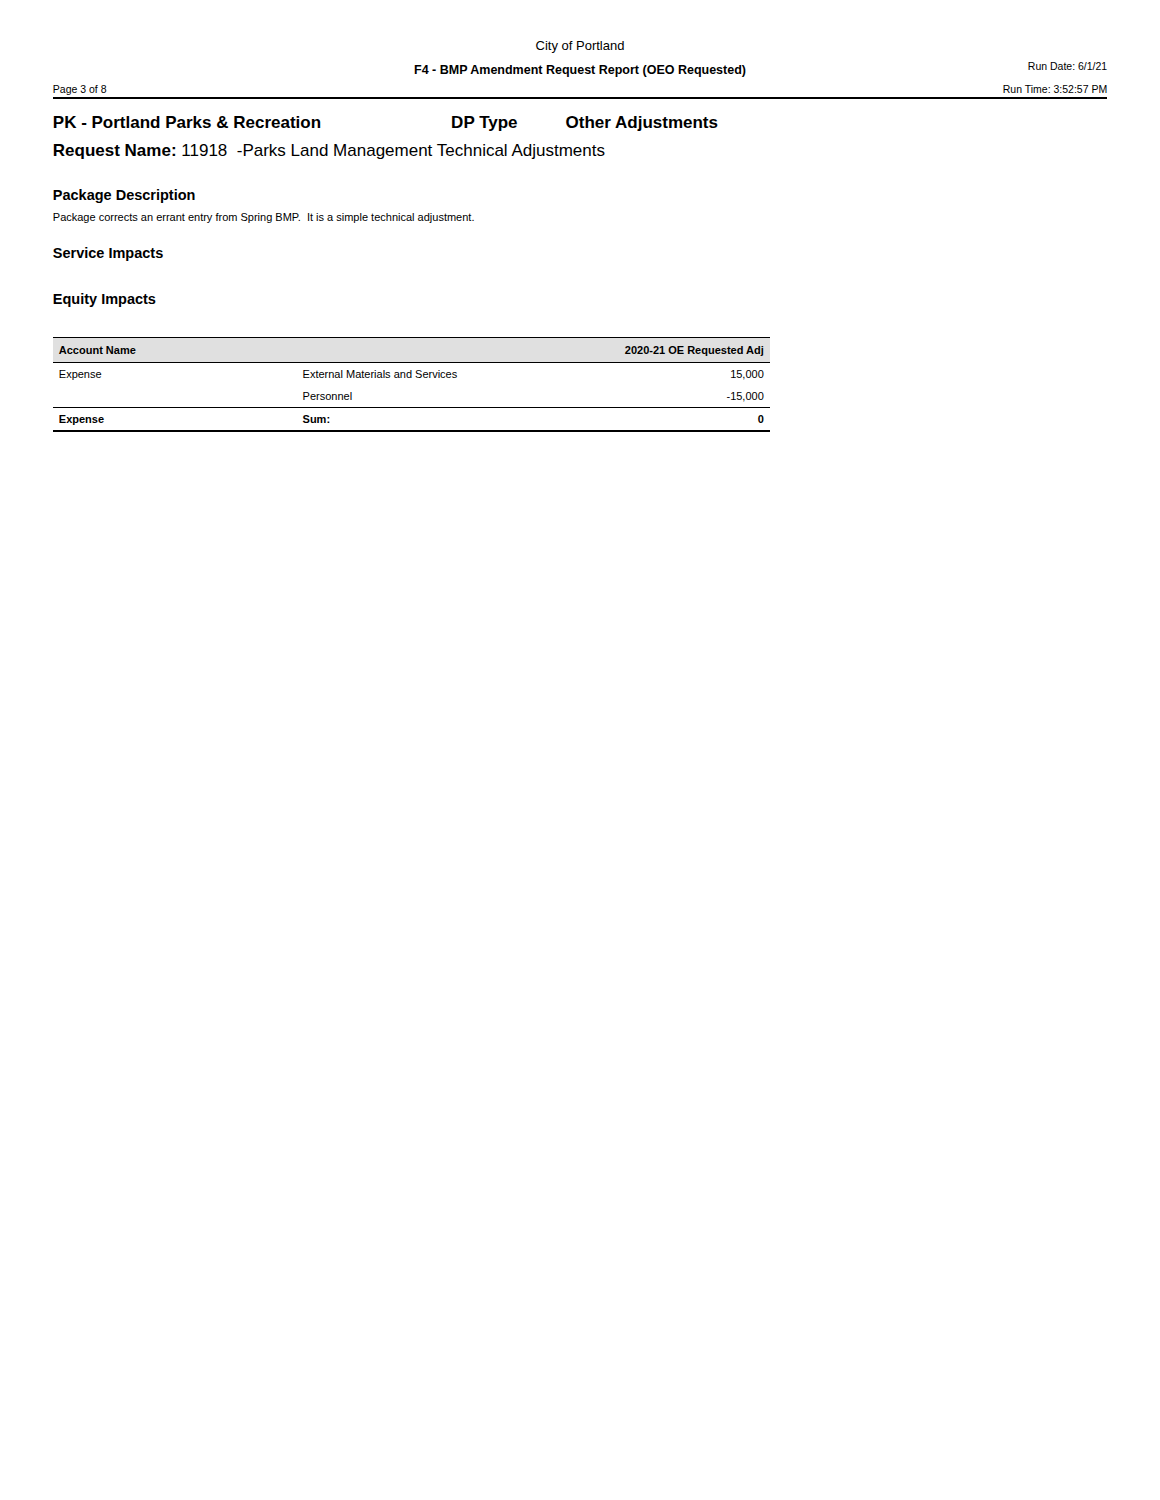Run Date: 6/1/21
Run Time: 3:52:57 PM
City of Portland
F4 - BMP Amendment Request Report (OEO Requested)
Page 3 of 8
PK - Portland Parks & Recreation DP Type Other Adjustments
Request Name: 11918 -Parks Land Management Technical Adjustments
Package Description
Package corrects an errant entry from Spring BMP. It is a simple technical adjustment.
Service Impacts
Equity Impacts
| Account Name | | 2020-21 OE Requested Adj |
| --- | --- | --- |
| Expense | External Materials and Services | 15,000 |
| | Personnel | -15,000 |
| Expense | Sum: | 0 |